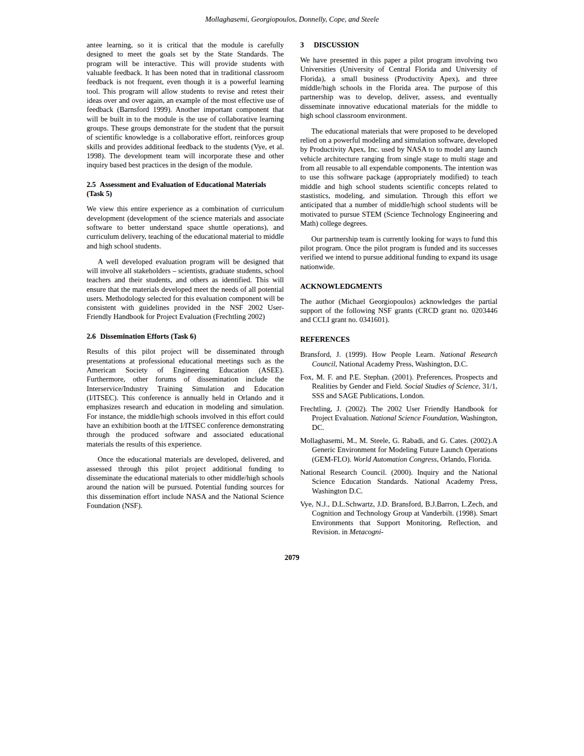Mollaghasemi, Georgiopoulos, Donnelly, Cope, and Steele
antee learning, so it is critical that the module is carefully designed to meet the goals set by the State Standards. The program will be interactive. This will provide students with valuable feedback. It has been noted that in traditional classroom feedback is not frequent, even though it is a powerful learning tool. This program will allow students to revise and retest their ideas over and over again, an example of the most effective use of feedback (Barnsford 1999). Another important component that will be built in to the module is the use of collaborative learning groups. These groups demonstrate for the student that the pursuit of scientific knowledge is a collaborative effort, reinforces group skills and provides additional feedback to the students (Vye, et al. 1998). The development team will incorporate these and other inquiry based best practices in the design of the module.
2.5 Assessment and Evaluation of Educational Materials (Task 5)
We view this entire experience as a combination of curriculum development (development of the science materials and associate software to better understand space shuttle operations), and curriculum delivery, teaching of the educational material to middle and high school students.
A well developed evaluation program will be designed that will involve all stakeholders – scientists, graduate students, school teachers and their students, and others as identified. This will ensure that the materials developed meet the needs of all potential users. Methodology selected for this evaluation component will be consistent with guidelines provided in the NSF 2002 User-Friendly Handbook for Project Evaluation (Frechtling 2002)
2.6 Dissemination Efforts (Task 6)
Results of this pilot project will be disseminated through presentations at professional educational meetings such as the American Society of Engineering Education (ASEE). Furthermore, other forums of dissemination include the Interservice/Industry Training Simulation and Education (I/ITSEC). This conference is annually held in Orlando and it emphasizes research and education in modeling and simulation. For instance, the middle/high schools involved in this effort could have an exhibition booth at the I/ITSEC conference demonstrating through the produced software and associated educational materials the results of this experience.
Once the educational materials are developed, delivered, and assessed through this pilot project additional funding to disseminate the educational materials to other middle/high schools around the nation will be pursued. Potential funding sources for this dissemination effort include NASA and the National Science Foundation (NSF).
3 DISCUSSION
We have presented in this paper a pilot program involving two Universities (University of Central Florida and University of Florida), a small business (Productivity Apex), and three middle/high schools in the Florida area. The purpose of this partnership was to develop, deliver, assess, and eventually disseminate innovative educational materials for the middle to high school classroom environment.
The educational materials that were proposed to be developed relied on a powerful modeling and simulation software, developed by Productivity Apex, Inc. used by NASA to to model any launch vehicle architecture ranging from single stage to multi stage and from all reusable to all expendable components. The intention was to use this software package (appropriately modified) to teach middle and high school students scientific concepts related to stastistics, modeling, and simulation. Through this effort we anticipated that a number of middle/high school students will be motivated to pursue STEM (Science Technology Engineering and Math) college degrees.
Our partnership team is currently looking for ways to fund this pilot program. Once the pilot program is funded and its successes verified we intend to pursue additional funding to expand its usage nationwide.
ACKNOWLEDGMENTS
The author (Michael Georgiopoulos) acknowledges the partial support of the following NSF grants (CRCD grant no. 0203446 and CCLI grant no. 0341601).
REFERENCES
Bransford, J. (1999). How People Learn. National Research Council, National Academy Press, Washington, D.C.
Fox, M. F. and P.E. Stephan. (2001). Preferences, Prospects and Realities by Gender and Field. Social Studies of Science, 31/1, SSS and SAGE Publications, London.
Frechtling, J. (2002). The 2002 User Friendly Handbook for Project Evaluation. National Science Foundation, Washington, DC.
Mollaghasemi, M., M. Steele, G. Rabadi, and G. Cates. (2002).A Generic Environment for Modeling Future Launch Operations (GEM-FLO). World Automation Congress, Orlando, Florida.
National Research Council. (2000). Inquiry and the National Science Education Standards. National Academy Press, Washington D.C.
Vye, N.J., D.L.Schwartz, J.D. Bransford, B.J.Barron, L.Zech, and Cognition and Technology Group at Vanderbilt. (1998). Smart Environments that Support Monitoring, Reflection, and Revision. in Metacogni-
2079